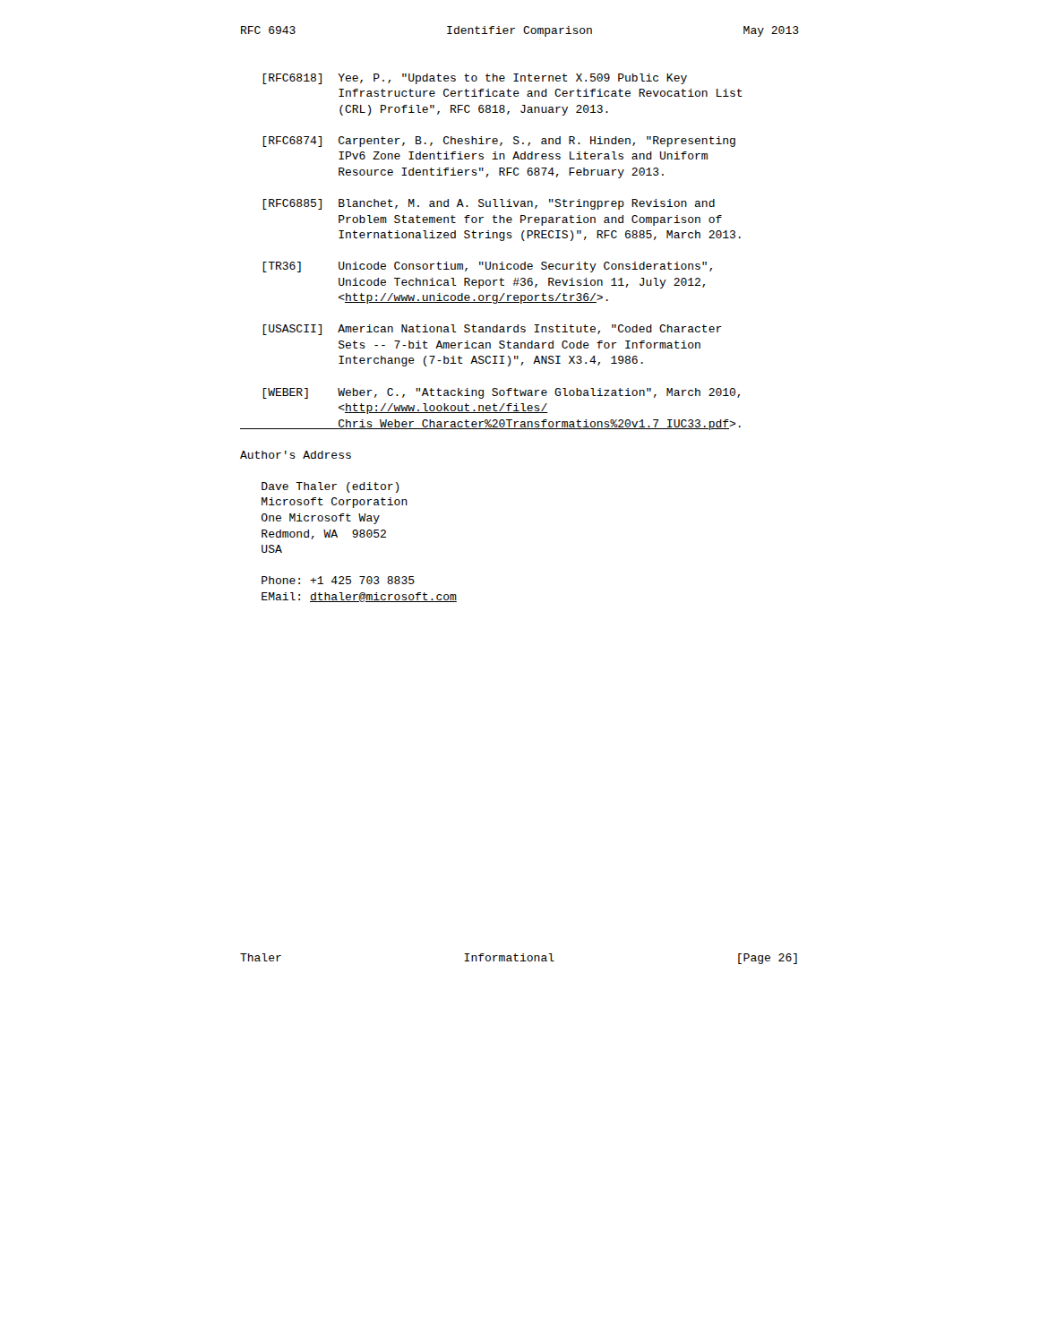RFC 6943 Identifier Comparison May 2013
   [RFC6818]  Yee, P., "Updates to the Internet X.509 Public Key
              Infrastructure Certificate and Certificate Revocation List
              (CRL) Profile", RFC 6818, January 2013.

   [RFC6874]  Carpenter, B., Cheshire, S., and R. Hinden, "Representing
              IPv6 Zone Identifiers in Address Literals and Uniform
              Resource Identifiers", RFC 6874, February 2013.

   [RFC6885]  Blanchet, M. and A. Sullivan, "Stringprep Revision and
              Problem Statement for the Preparation and Comparison of
              Internationalized Strings (PRECIS)", RFC 6885, March 2013.

   [TR36]     Unicode Consortium, "Unicode Security Considerations",
              Unicode Technical Report #36, Revision 11, July 2012,
              <http://www.unicode.org/reports/tr36/>.

   [USASCII]  American National Standards Institute, "Coded Character
              Sets -- 7-bit American Standard Code for Information
              Interchange (7-bit ASCII)", ANSI X3.4, 1986.

   [WEBER]    Weber, C., "Attacking Software Globalization", March 2010,
              <http://www.lookout.net/files/
              Chris_Weber_Character%20Transformations%20v1.7_IUC33.pdf>.

Author's Address

   Dave Thaler (editor)
   Microsoft Corporation
   One Microsoft Way
   Redmond, WA  98052
   USA

   Phone: +1 425 703 8835
   EMail: dthaler@microsoft.com
Thaler Informational [Page 26]